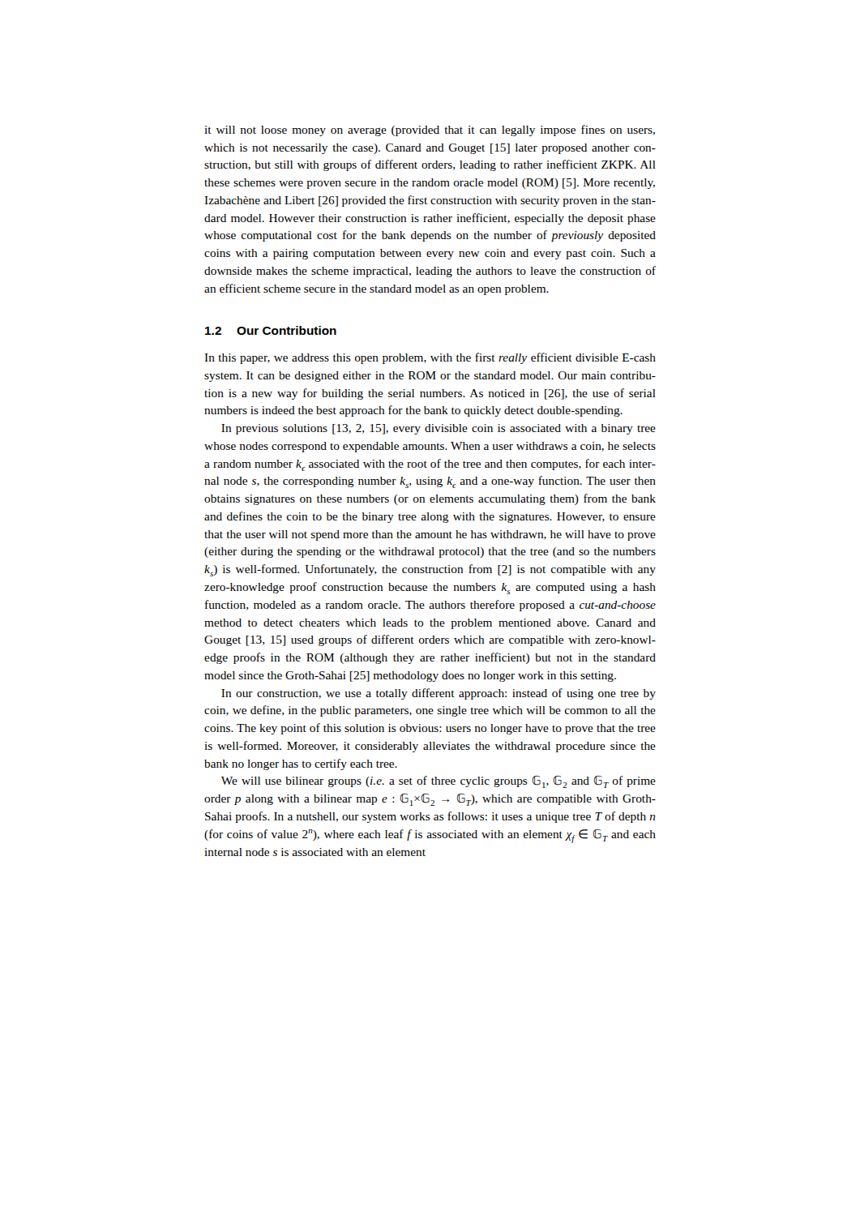it will not loose money on average (provided that it can legally impose fines on users, which is not necessarily the case). Canard and Gouget [15] later proposed another construction, but still with groups of different orders, leading to rather inefficient ZKPK. All these schemes were proven secure in the random oracle model (ROM) [5]. More recently, Izabachène and Libert [26] provided the first construction with security proven in the standard model. However their con­struction is rather inefficient, especially the deposit phase whose computational cost for the bank depends on the number of previously deposited coins with a pairing computation between every new coin and every past coin. Such a down­side makes the scheme impractical, leading the authors to leave the construction of an efficient scheme secure in the standard model as an open problem.
1.2 Our Contribution
In this paper, we address this open problem, with the first really efficient divisible E-cash system. It can be designed either in the ROM or the standard model. Our main contribution is a new way for building the serial numbers. As noticed in [26], the use of serial numbers is indeed the best approach for the bank to quickly detect double-spending.
In previous solutions [13, 2, 15], every divisible coin is associated with a binary tree whose nodes correspond to expendable amounts. When a user withdraws a coin, he selects a random number kϵ associated with the root of the tree and then computes, for each internal node s, the corresponding number ks, using kϵ and a one-way function. The user then obtains signatures on these numbers (or on elements accumulating them) from the bank and defines the coin to be the binary tree along with the signatures. However, to ensure that the user will not spend more than the amount he has withdrawn, he will have to prove (either during the spending or the withdrawal protocol) that the tree (and so the numbers ks) is well-formed. Unfortunately, the construction from [2] is not compatible with any zero-knowledge proof construction because the numbers ks are computed using a hash function, modeled as a random oracle. The authors therefore proposed a cut-and-choose method to detect cheaters which leads to the problem mentioned above. Canard and Gouget [13, 15] used groups of different orders which are compatible with zero-knowledge proofs in the ROM (although they are rather inefficient) but not in the standard model since the Groth-Sahai [25] methodology does no longer work in this setting.
In our construction, we use a totally different approach: instead of using one tree by coin, we define, in the public parameters, one single tree which will be common to all the coins. The key point of this solution is obvious: users no longer have to prove that the tree is well-formed. Moreover, it considerably alleviates the withdrawal procedure since the bank no longer has to certify each tree.
We will use bilinear groups (i.e. a set of three cyclic groups 𝔾1, 𝔾2 and 𝔾T of prime order p along with a bilinear map e : 𝔾1×𝔾2 → 𝔾T), which are compatible with Groth-Sahai proofs. In a nutshell, our system works as follows: it uses a unique tree T of depth n (for coins of value 2n), where each leaf f is associated with an element χf ∈ 𝔾T and each internal node s is associated with an element